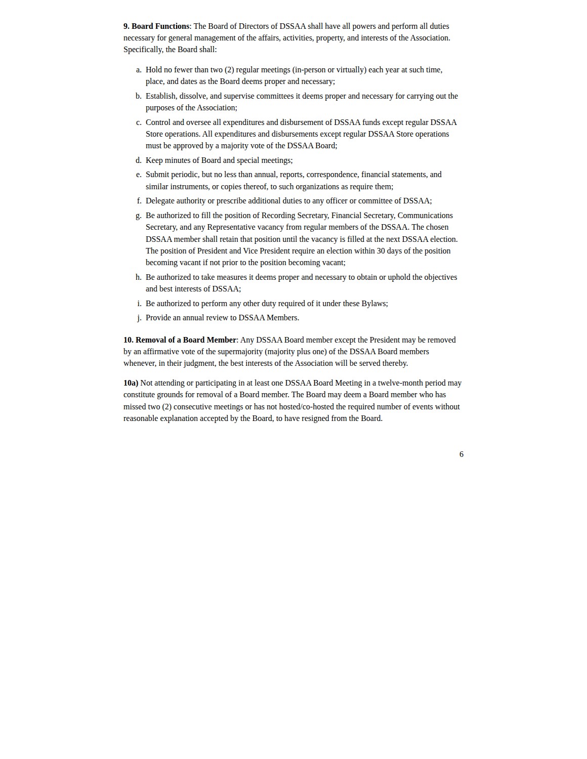9. Board Functions: The Board of Directors of DSSAA shall have all powers and perform all duties necessary for general management of the affairs, activities, property, and interests of the Association. Specifically, the Board shall:
Hold no fewer than two (2) regular meetings (in-person or virtually) each year at such time, place, and dates as the Board deems proper and necessary;
Establish, dissolve, and supervise committees it deems proper and necessary for carrying out the purposes of the Association;
Control and oversee all expenditures and disbursement of DSSAA funds except regular DSSAA Store operations. All expenditures and disbursements except regular DSSAA Store operations must be approved by a majority vote of the DSSAA Board;
Keep minutes of Board and special meetings;
Submit periodic, but no less than annual, reports, correspondence, financial statements, and similar instruments, or copies thereof, to such organizations as require them;
Delegate authority or prescribe additional duties to any officer or committee of DSSAA;
Be authorized to fill the position of Recording Secretary, Financial Secretary, Communications Secretary, and any Representative vacancy from regular members of the DSSAA. The chosen DSSAA member shall retain that position until the vacancy is filled at the next DSSAA election. The position of President and Vice President require an election within 30 days of the position becoming vacant if not prior to the position becoming vacant;
Be authorized to take measures it deems proper and necessary to obtain or uphold the objectives and best interests of DSSAA;
Be authorized to perform any other duty required of it under these Bylaws;
Provide an annual review to DSSAA Members.
10. Removal of a Board Member: Any DSSAA Board member except the President may be removed by an affirmative vote of the supermajority (majority plus one) of the DSSAA Board members whenever, in their judgment, the best interests of the Association will be served thereby.
10a) Not attending or participating in at least one DSSAA Board Meeting in a twelve-month period may constitute grounds for removal of a Board member. The Board may deem a Board member who has missed two (2) consecutive meetings or has not hosted/co-hosted the required number of events without reasonable explanation accepted by the Board, to have resigned from the Board.
6